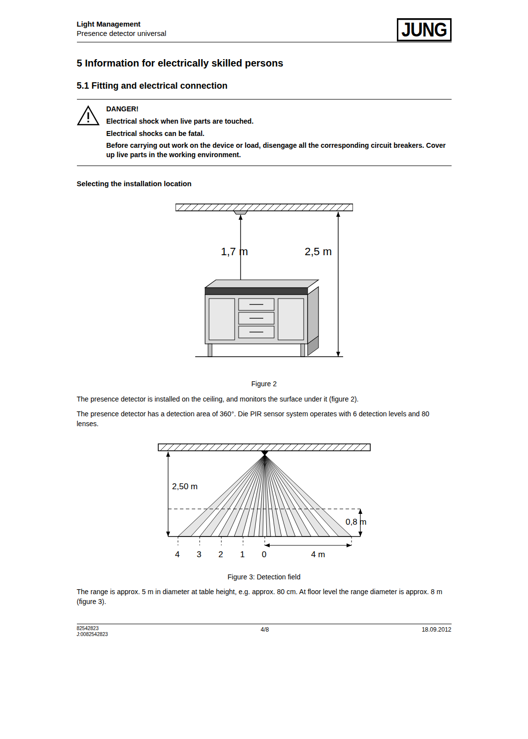Light Management
Presence detector universal
JUNG
5 Information for electrically skilled persons
5.1 Fitting and electrical connection
DANGER!
Electrical shock when live parts are touched.
Electrical shocks can be fatal.
Before carrying out work on the device or load, disengage all the corresponding circuit breakers. Cover up live parts in the working environment.
Selecting the installation location
1,7 m 2,5 m
Figure 2
The presence detector is installed on the ceiling, and monitors the surface under it (figure 2).
The presence detector has a detection area of 360°. Die PIR sensor system operates with 6 detection levels and 80 lenses.
2,50 m 0,8 m 4 3 2 1 0 4 m
Figure 3: Detection field
The range is approx. 5 m in diameter at table height, e.g. approx. 80 cm. At floor level the range diameter is approx. 8 m (figure 3).
82542823
J:0082542823
4/8
18.09.2012